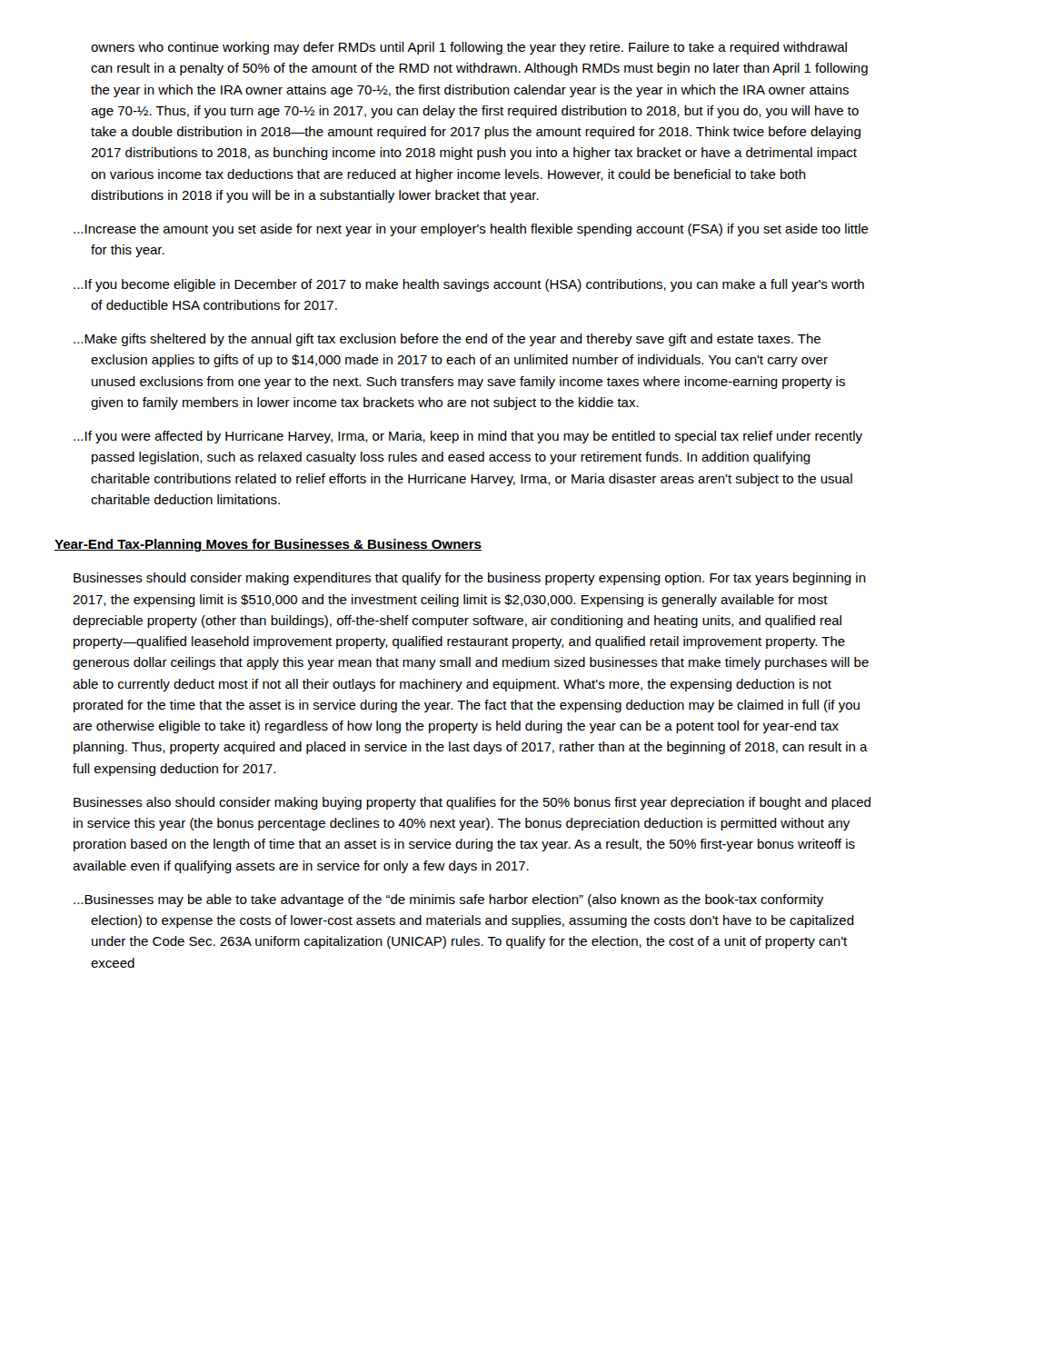owners who continue working may defer RMDs until April 1 following the year they retire. Failure to take a required withdrawal can result in a penalty of 50% of the amount of the RMD not withdrawn. Although RMDs must begin no later than April 1 following the year in which the IRA owner attains age 70-½, the first distribution calendar year is the year in which the IRA owner attains age 70-½. Thus, if you turn age 70-½ in 2017, you can delay the first required distribution to 2018, but if you do, you will have to take a double distribution in 2018—the amount required for 2017 plus the amount required for 2018. Think twice before delaying 2017 distributions to 2018, as bunching income into 2018 might push you into a higher tax bracket or have a detrimental impact on various income tax deductions that are reduced at higher income levels. However, it could be beneficial to take both distributions in 2018 if you will be in a substantially lower bracket that year.
...Increase the amount you set aside for next year in your employer's health flexible spending account (FSA) if you set aside too little for this year.
...If you become eligible in December of 2017 to make health savings account (HSA) contributions, you can make a full year's worth of deductible HSA contributions for 2017.
...Make gifts sheltered by the annual gift tax exclusion before the end of the year and thereby save gift and estate taxes. The exclusion applies to gifts of up to $14,000 made in 2017 to each of an unlimited number of individuals. You can't carry over unused exclusions from one year to the next. Such transfers may save family income taxes where income-earning property is given to family members in lower income tax brackets who are not subject to the kiddie tax.
...If you were affected by Hurricane Harvey, Irma, or Maria, keep in mind that you may be entitled to special tax relief under recently passed legislation, such as relaxed casualty loss rules and eased access to your retirement funds. In addition qualifying charitable contributions related to relief efforts in the Hurricane Harvey, Irma, or Maria disaster areas aren't subject to the usual charitable deduction limitations.
Year-End Tax-Planning Moves for Businesses & Business Owners
Businesses should consider making expenditures that qualify for the business property expensing option. For tax years beginning in 2017, the expensing limit is $510,000 and the investment ceiling limit is $2,030,000. Expensing is generally available for most depreciable property (other than buildings), off-the-shelf computer software, air conditioning and heating units, and qualified real property—qualified leasehold improvement property, qualified restaurant property, and qualified retail improvement property. The generous dollar ceilings that apply this year mean that many small and medium sized businesses that make timely purchases will be able to currently deduct most if not all their outlays for machinery and equipment. What's more, the expensing deduction is not prorated for the time that the asset is in service during the year. The fact that the expensing deduction may be claimed in full (if you are otherwise eligible to take it) regardless of how long the property is held during the year can be a potent tool for year-end tax planning. Thus, property acquired and placed in service in the last days of 2017, rather than at the beginning of 2018, can result in a full expensing deduction for 2017.
Businesses also should consider making buying property that qualifies for the 50% bonus first year depreciation if bought and placed in service this year (the bonus percentage declines to 40% next year). The bonus depreciation deduction is permitted without any proration based on the length of time that an asset is in service during the tax year. As a result, the 50% first-year bonus writeoff is available even if qualifying assets are in service for only a few days in 2017.
...Businesses may be able to take advantage of the “de minimis safe harbor election” (also known as the book-tax conformity election) to expense the costs of lower-cost assets and materials and supplies, assuming the costs don't have to be capitalized under the Code Sec. 263A uniform capitalization (UNICAP) rules. To qualify for the election, the cost of a unit of property can't exceed